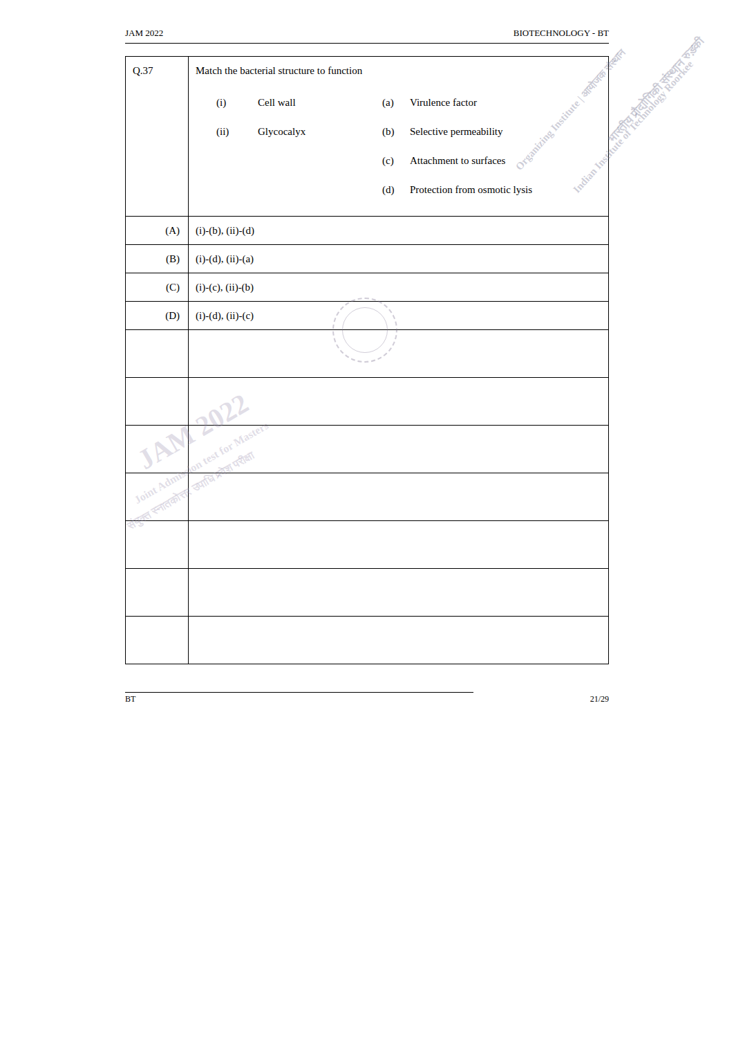JAM 2022
BIOTECHNOLOGY - BT
Organizing Institute | आयोजक संस्थान
Indian Institute of Technology Roorkee
भारतीय प्रौद्योगिकी संस्थान रुड़की
JAM 2022
Joint Admission test for Masters
संयुक्त स्नातकोत्तर उपाधि प्रवेश परीक्षा
| Q.37 | Match the bacterial structure to function (i) Cell wall (a) Virulence factor (ii) Glycocalyx (b) Selective permeability (c) Attachment to surfaces (d) Protection from osmotic lysis |
| (A) | (i)-(b), (ii)-(d) |
| (B) | (i)-(d), (ii)-(a) |
| (C) | (i)-(c), (ii)-(b) |
| (D) | (i)-(d), (ii)-(c) |
BT 21/29